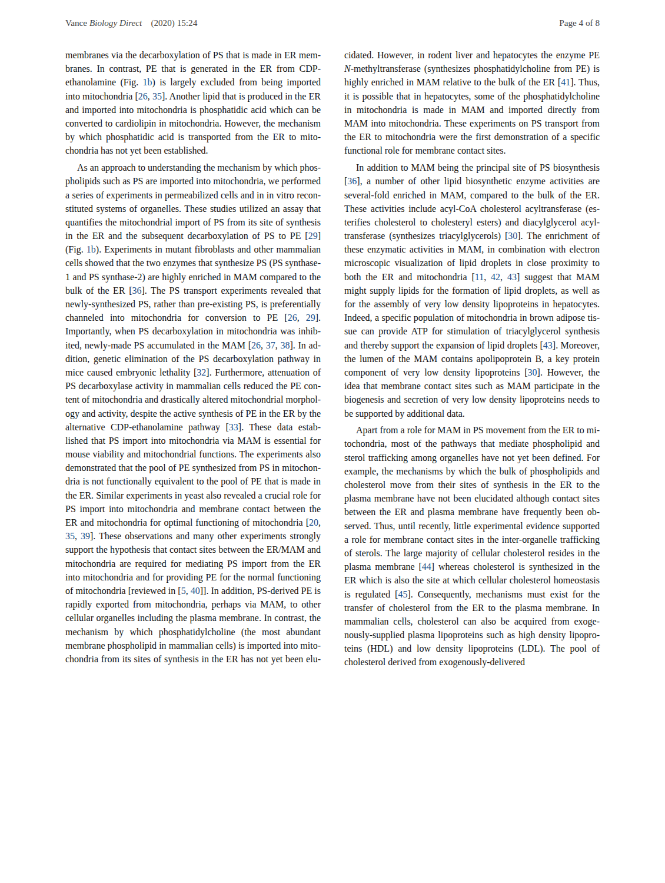Vance Biology Direct (2020) 15:24
Page 4 of 8
membranes via the decarboxylation of PS that is made in ER membranes. In contrast, PE that is generated in the ER from CDP-ethanolamine (Fig. 1b) is largely excluded from being imported into mitochondria [26, 35]. Another lipid that is produced in the ER and imported into mitochondria is phosphatidic acid which can be converted to cardiolipin in mitochondria. However, the mechanism by which phosphatidic acid is transported from the ER to mitochondria has not yet been established.
As an approach to understanding the mechanism by which phospholipids such as PS are imported into mitochondria, we performed a series of experiments in permeabilized cells and in in vitro reconstituted systems of organelles. These studies utilized an assay that quantifies the mitochondrial import of PS from its site of synthesis in the ER and the subsequent decarboxylation of PS to PE [29] (Fig. 1b). Experiments in mutant fibroblasts and other mammalian cells showed that the two enzymes that synthesize PS (PS synthase-1 and PS synthase-2) are highly enriched in MAM compared to the bulk of the ER [36]. The PS transport experiments revealed that newly-synthesized PS, rather than pre-existing PS, is preferentially channeled into mitochondria for conversion to PE [26, 29]. Importantly, when PS decarboxylation in mitochondria was inhibited, newly-made PS accumulated in the MAM [26, 37, 38]. In addition, genetic elimination of the PS decarboxylation pathway in mice caused embryonic lethality [32]. Furthermore, attenuation of PS decarboxylase activity in mammalian cells reduced the PE content of mitochondria and drastically altered mitochondrial morphology and activity, despite the active synthesis of PE in the ER by the alternative CDP-ethanolamine pathway [33]. These data established that PS import into mitochondria via MAM is essential for mouse viability and mitochondrial functions. The experiments also demonstrated that the pool of PE synthesized from PS in mitochondria is not functionally equivalent to the pool of PE that is made in the ER. Similar experiments in yeast also revealed a crucial role for PS import into mitochondria and membrane contact between the ER and mitochondria for optimal functioning of mitochondria [20, 35, 39]. These observations and many other experiments strongly support the hypothesis that contact sites between the ER/MAM and mitochondria are required for mediating PS import from the ER into mitochondria and for providing PE for the normal functioning of mitochondria [reviewed in [5, 40]]. In addition, PS-derived PE is rapidly exported from mitochondria, perhaps via MAM, to other cellular organelles including the plasma membrane. In contrast, the mechanism by which phosphatidylcholine (the most abundant membrane phospholipid in mammalian cells) is imported into mitochondria from its sites of synthesis in the ER has not yet been elucidated. However, in rodent liver and hepatocytes the enzyme PE N-methyltransferase (synthesizes phosphatidylcholine from PE) is highly enriched in MAM relative to the bulk of the ER [41]. Thus, it is possible that in hepatocytes, some of the phosphatidylcholine in mitochondria is made in MAM and imported directly from MAM into mitochondria. These experiments on PS transport from the ER to mitochondria were the first demonstration of a specific functional role for membrane contact sites.
In addition to MAM being the principal site of PS biosynthesis [36], a number of other lipid biosynthetic enzyme activities are several-fold enriched in MAM, compared to the bulk of the ER. These activities include acyl-CoA cholesterol acyltransferase (esterifies cholesterol to cholesteryl esters) and diacylglycerol acyltransferase (synthesizes triacylglycerols) [30]. The enrichment of these enzymatic activities in MAM, in combination with electron microscopic visualization of lipid droplets in close proximity to both the ER and mitochondria [11, 42, 43] suggest that MAM might supply lipids for the formation of lipid droplets, as well as for the assembly of very low density lipoproteins in hepatocytes. Indeed, a specific population of mitochondria in brown adipose tissue can provide ATP for stimulation of triacylglycerol synthesis and thereby support the expansion of lipid droplets [43]. Moreover, the lumen of the MAM contains apolipoprotein B, a key protein component of very low density lipoproteins [30]. However, the idea that membrane contact sites such as MAM participate in the biogenesis and secretion of very low density lipoproteins needs to be supported by additional data.
Apart from a role for MAM in PS movement from the ER to mitochondria, most of the pathways that mediate phospholipid and sterol trafficking among organelles have not yet been defined. For example, the mechanisms by which the bulk of phospholipids and cholesterol move from their sites of synthesis in the ER to the plasma membrane have not been elucidated although contact sites between the ER and plasma membrane have frequently been observed. Thus, until recently, little experimental evidence supported a role for membrane contact sites in the inter-organelle trafficking of sterols. The large majority of cellular cholesterol resides in the plasma membrane [44] whereas cholesterol is synthesized in the ER which is also the site at which cellular cholesterol homeostasis is regulated [45]. Consequently, mechanisms must exist for the transfer of cholesterol from the ER to the plasma membrane. In mammalian cells, cholesterol can also be acquired from exogenously-supplied plasma lipoproteins such as high density lipoproteins (HDL) and low density lipoproteins (LDL). The pool of cholesterol derived from exogenously-delivered